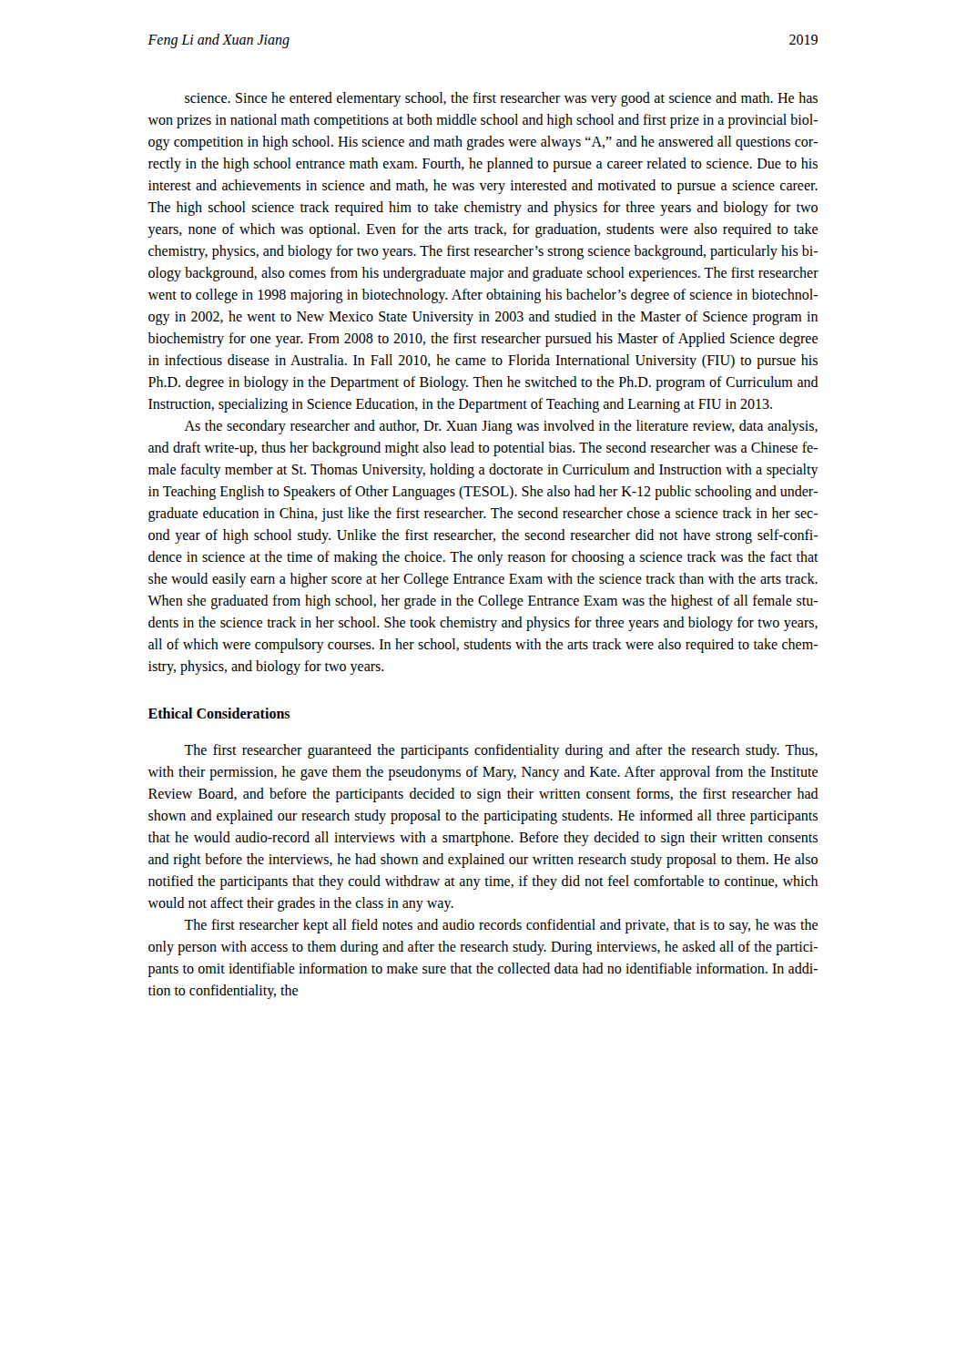Feng Li and Xuan Jiang 2019
science. Since he entered elementary school, the first researcher was very good at science and math. He has won prizes in national math competitions at both middle school and high school and first prize in a provincial biology competition in high school. His science and math grades were always “A,” and he answered all questions correctly in the high school entrance math exam. Fourth, he planned to pursue a career related to science. Due to his interest and achievements in science and math, he was very interested and motivated to pursue a science career. The high school science track required him to take chemistry and physics for three years and biology for two years, none of which was optional. Even for the arts track, for graduation, students were also required to take chemistry, physics, and biology for two years. The first researcher’s strong science background, particularly his biology background, also comes from his undergraduate major and graduate school experiences. The first researcher went to college in 1998 majoring in biotechnology. After obtaining his bachelor’s degree of science in biotechnology in 2002, he went to New Mexico State University in 2003 and studied in the Master of Science program in biochemistry for one year. From 2008 to 2010, the first researcher pursued his Master of Applied Science degree in infectious disease in Australia. In Fall 2010, he came to Florida International University (FIU) to pursue his Ph.D. degree in biology in the Department of Biology. Then he switched to the Ph.D. program of Curriculum and Instruction, specializing in Science Education, in the Department of Teaching and Learning at FIU in 2013.
As the secondary researcher and author, Dr. Xuan Jiang was involved in the literature review, data analysis, and draft write-up, thus her background might also lead to potential bias. The second researcher was a Chinese female faculty member at St. Thomas University, holding a doctorate in Curriculum and Instruction with a specialty in Teaching English to Speakers of Other Languages (TESOL). She also had her K-12 public schooling and undergraduate education in China, just like the first researcher. The second researcher chose a science track in her second year of high school study. Unlike the first researcher, the second researcher did not have strong self-confidence in science at the time of making the choice. The only reason for choosing a science track was the fact that she would easily earn a higher score at her College Entrance Exam with the science track than with the arts track. When she graduated from high school, her grade in the College Entrance Exam was the highest of all female students in the science track in her school. She took chemistry and physics for three years and biology for two years, all of which were compulsory courses. In her school, students with the arts track were also required to take chemistry, physics, and biology for two years.
Ethical Considerations
The first researcher guaranteed the participants confidentiality during and after the research study. Thus, with their permission, he gave them the pseudonyms of Mary, Nancy and Kate. After approval from the Institute Review Board, and before the participants decided to sign their written consent forms, the first researcher had shown and explained our research study proposal to the participating students. He informed all three participants that he would audio-record all interviews with a smartphone. Before they decided to sign their written consents and right before the interviews, he had shown and explained our written research study proposal to them. He also notified the participants that they could withdraw at any time, if they did not feel comfortable to continue, which would not affect their grades in the class in any way.
The first researcher kept all field notes and audio records confidential and private, that is to say, he was the only person with access to them during and after the research study. During interviews, he asked all of the participants to omit identifiable information to make sure that the collected data had no identifiable information. In addition to confidentiality, the